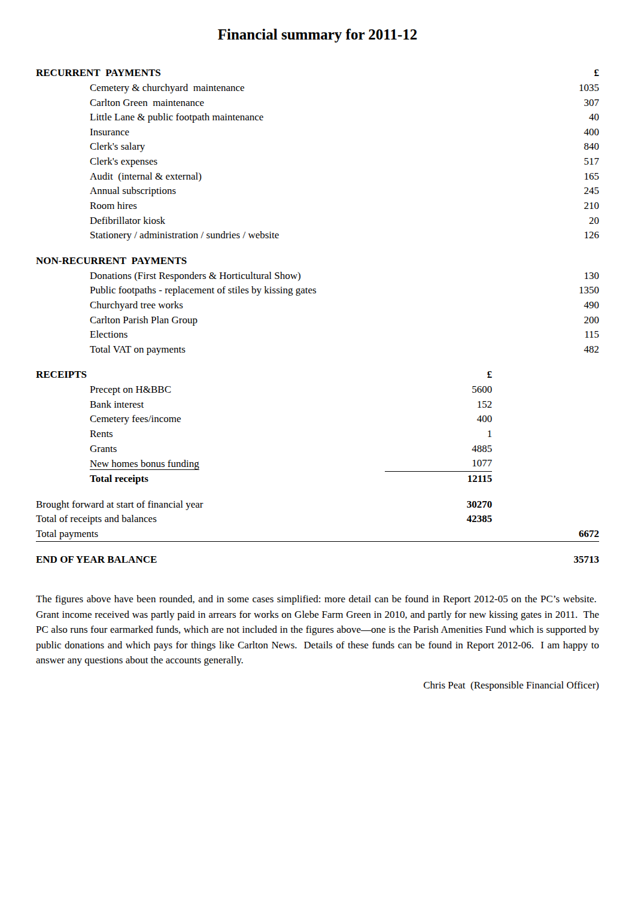Financial summary for 2011-12
| RECURRENT PAYMENTS | | £ |
| Cemetery & churchyard maintenance | | 1035 |
| Carlton Green maintenance | | 307 |
| Little Lane & public footpath maintenance | | 40 |
| Insurance | | 400 |
| Clerk's salary | | 840 |
| Clerk's expenses | | 517 |
| Audit (internal & external) | | 165 |
| Annual subscriptions | | 245 |
| Room hires | | 210 |
| Defibrillator kiosk | | 20 |
| Stationery / administration / sundries / website | | 126 |
| NON-RECURRENT PAYMENTS | | |
| Donations (First Responders & Horticultural Show) | | 130 |
| Public footpaths - replacement of stiles by kissing gates | | 1350 |
| Churchyard tree works | | 490 |
| Carlton Parish Plan Group | | 200 |
| Elections | | 115 |
| Total VAT on payments | | 482 |
| RECEIPTS | £ | |
| Precept on H&BBC | 5600 | |
| Bank interest | 152 | |
| Cemetery fees/income | 400 | |
| Rents | 1 | |
| Grants | 4885 | |
| New homes bonus funding | 1077 | |
| Total receipts | 12115 | |
| Brought forward at start of financial year | 30270 | |
| Total of receipts and balances | 42385 | |
| Total payments | | 6672 |
| END OF YEAR BALANCE | | 35713 |
The figures above have been rounded, and in some cases simplified: more detail can be found in Report 2012-05 on the PC’s website. Grant income received was partly paid in arrears for works on Glebe Farm Green in 2010, and partly for new kissing gates in 2011. The PC also runs four earmarked funds, which are not included in the figures above—one is the Parish Amenities Fund which is supported by public donations and which pays for things like Carlton News. Details of these funds can be found in Report 2012-06. I am happy to answer any questions about the accounts generally.
Chris Peat (Responsible Financial Officer)